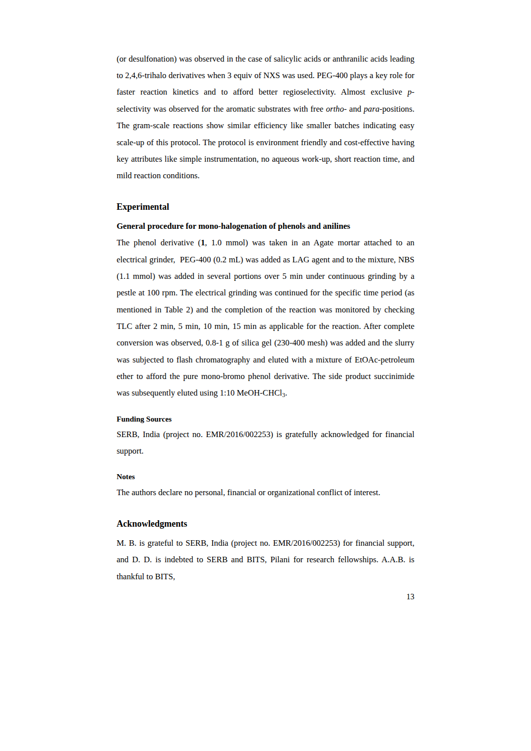(or desulfonation) was observed in the case of salicylic acids or anthranilic acids leading to 2,4,6-trihalo derivatives when 3 equiv of NXS was used. PEG-400 plays a key role for faster reaction kinetics and to afford better regioselectivity. Almost exclusive p-selectivity was observed for the aromatic substrates with free ortho- and para-positions. The gram-scale reactions show similar efficiency like smaller batches indicating easy scale-up of this protocol. The protocol is environment friendly and cost-effective having key attributes like simple instrumentation, no aqueous work-up, short reaction time, and mild reaction conditions.
Experimental
General procedure for mono-halogenation of phenols and anilines
The phenol derivative (1, 1.0 mmol) was taken in an Agate mortar attached to an electrical grinder, PEG-400 (0.2 mL) was added as LAG agent and to the mixture, NBS (1.1 mmol) was added in several portions over 5 min under continuous grinding by a pestle at 100 rpm. The electrical grinding was continued for the specific time period (as mentioned in Table 2) and the completion of the reaction was monitored by checking TLC after 2 min, 5 min, 10 min, 15 min as applicable for the reaction. After complete conversion was observed, 0.8-1 g of silica gel (230-400 mesh) was added and the slurry was subjected to flash chromatography and eluted with a mixture of EtOAc-petroleum ether to afford the pure mono-bromo phenol derivative. The side product succinimide was subsequently eluted using 1:10 MeOH-CHCl3.
Funding Sources
SERB, India (project no. EMR/2016/002253) is gratefully acknowledged for financial support.
Notes
The authors declare no personal, financial or organizational conflict of interest.
Acknowledgments
M. B. is grateful to SERB, India (project no. EMR/2016/002253) for financial support, and D. D. is indebted to SERB and BITS, Pilani for research fellowships. A.A.B. is thankful to BITS,
13